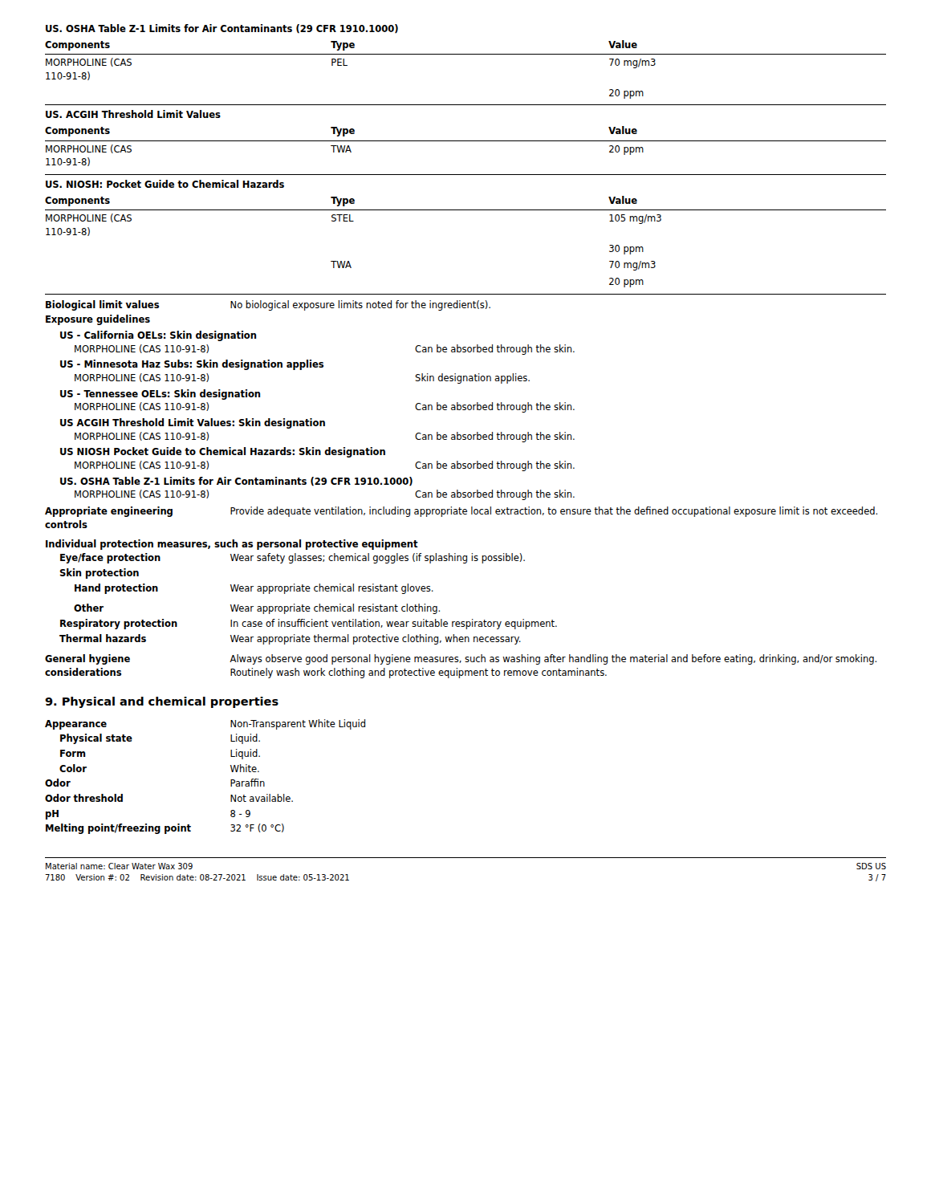US. OSHA Table Z-1 Limits for Air Contaminants (29 CFR 1910.1000)
| Components | Type | Value |
| --- | --- | --- |
| MORPHOLINE (CAS 110-91-8) | PEL | 70 mg/m3 |
| | | 20 ppm |
US. ACGIH Threshold Limit Values
| Components | Type | Value |
| --- | --- | --- |
| MORPHOLINE (CAS 110-91-8) | TWA | 20 ppm |
US. NIOSH: Pocket Guide to Chemical Hazards
| Components | Type | Value |
| --- | --- | --- |
| MORPHOLINE (CAS 110-91-8) | STEL | 105 mg/m3 |
| | | 30 ppm |
| | TWA | 70 mg/m3 |
| | | 20 ppm |
| Biological limit values | No biological exposure limits noted for the ingredient(s). |
| Exposure guidelines | |
US - California OELs: Skin designation
| MORPHOLINE (CAS 110-91-8) | Can be absorbed through the skin. |
US - Minnesota Haz Subs: Skin designation applies
| MORPHOLINE (CAS 110-91-8) | Skin designation applies. |
US - Tennessee OELs: Skin designation
| MORPHOLINE (CAS 110-91-8) | Can be absorbed through the skin. |
US ACGIH Threshold Limit Values: Skin designation
| MORPHOLINE (CAS 110-91-8) | Can be absorbed through the skin. |
US NIOSH Pocket Guide to Chemical Hazards: Skin designation
| MORPHOLINE (CAS 110-91-8) | Can be absorbed through the skin. |
US. OSHA Table Z-1 Limits for Air Contaminants (29 CFR 1910.1000)
| MORPHOLINE (CAS 110-91-8) | Can be absorbed through the skin. |
| Appropriate engineering controls | Provide adequate ventilation, including appropriate local extraction, to ensure that the defined occupational exposure limit is not exceeded. |
Individual protection measures, such as personal protective equipment
| Eye/face protection | Wear safety glasses; chemical goggles (if splashing is possible). |
| Skin protection | |
| Hand protection | Wear appropriate chemical resistant gloves. |
| Other | Wear appropriate chemical resistant clothing. |
| Respiratory protection | In case of insufficient ventilation, wear suitable respiratory equipment. |
| Thermal hazards | Wear appropriate thermal protective clothing, when necessary. |
| General hygiene considerations | Always observe good personal hygiene measures, such as washing after handling the material and before eating, drinking, and/or smoking. Routinely wash work clothing and protective equipment to remove contaminants. |
9. Physical and chemical properties
| Appearance | Non-Transparent White Liquid |
| Physical state | Liquid. |
| Form | Liquid. |
| Color | White. |
| Odor | Paraffin |
| Odor threshold | Not available. |
| pH | 8 - 9 |
| Melting point/freezing point | 32 °F (0 °C) |
Material name: Clear Water Wax 309
SDS US
7180 Version #: 02 Revision date: 08-27-2021 Issue date: 05-13-2021
3 / 7